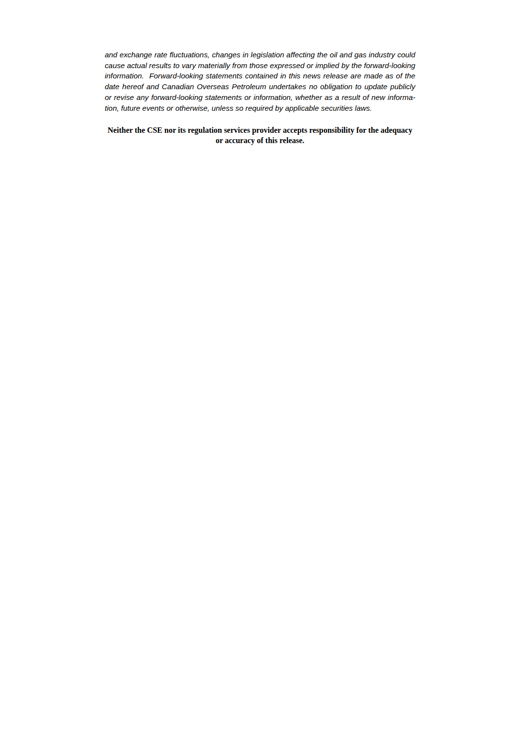and exchange rate fluctuations, changes in legislation affecting the oil and gas industry could cause actual results to vary materially from those expressed or implied by the forward-looking information. Forward-looking statements contained in this news release are made as of the date hereof and Canadian Overseas Petroleum undertakes no obligation to update publicly or revise any forward-looking statements or information, whether as a result of new information, future events or otherwise, unless so required by applicable securities laws.
Neither the CSE nor its regulation services provider accepts responsibility for the adequacy or accuracy of this release.